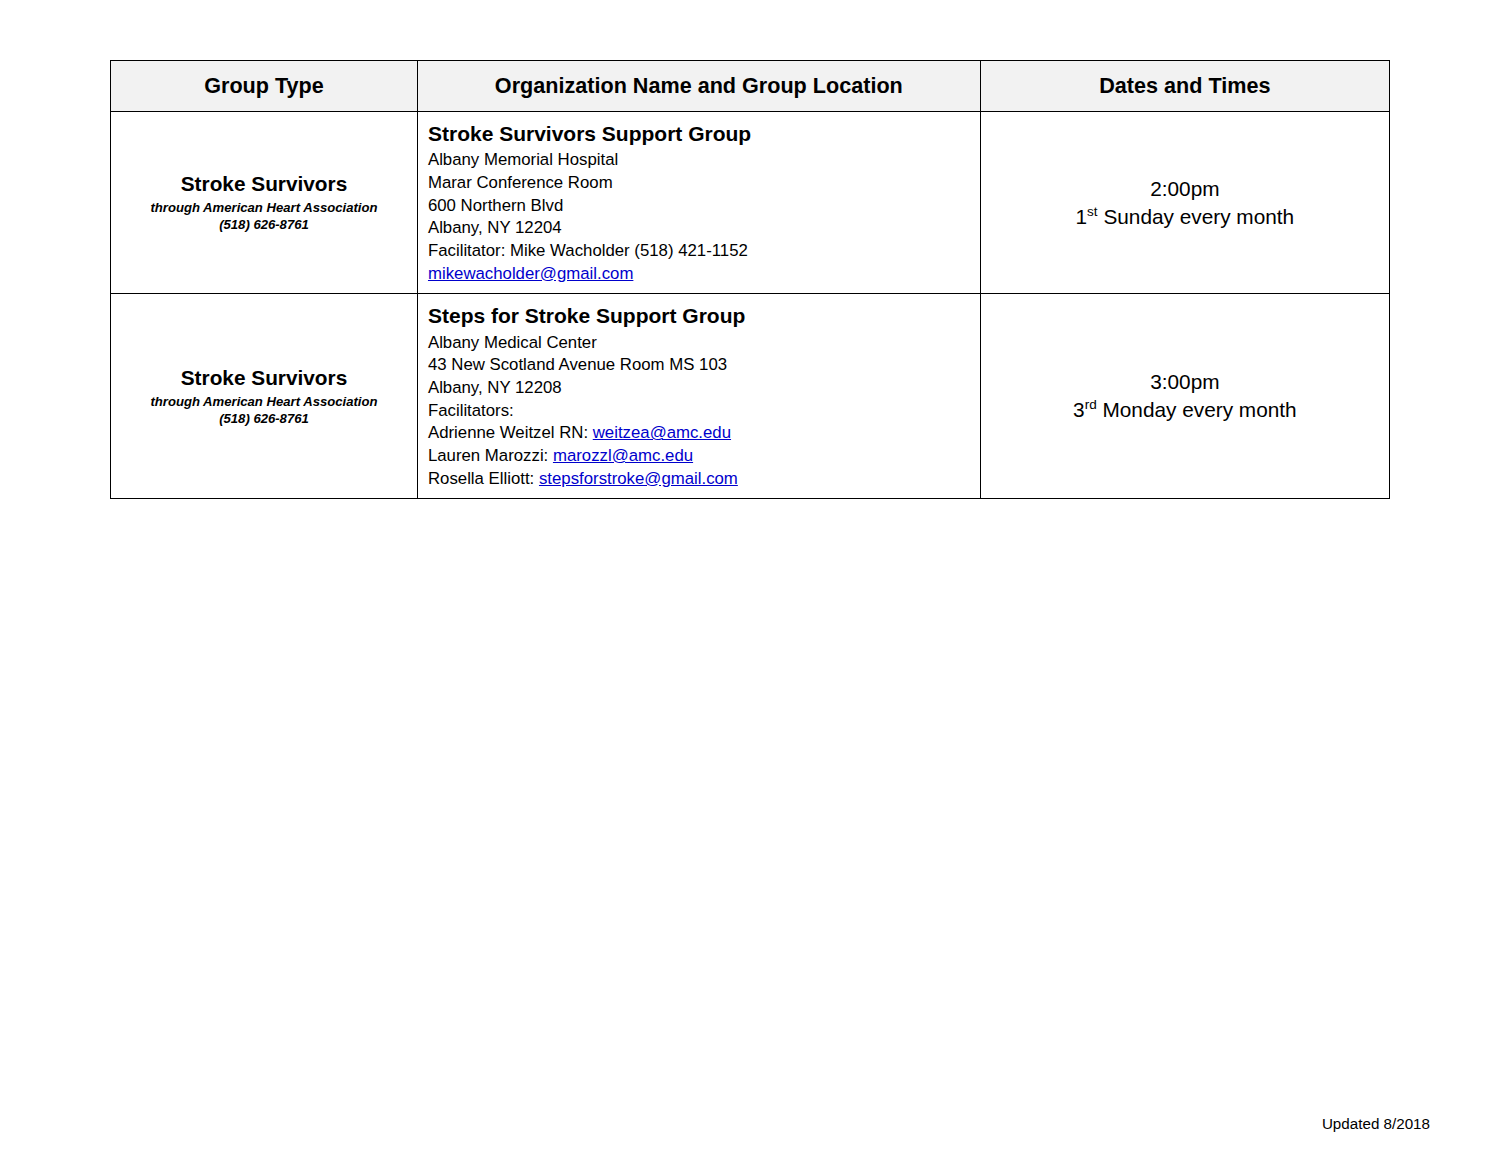| Group Type | Organization Name and Group Location | Dates and Times |
| --- | --- | --- |
| Stroke Survivors through American Heart Association (518) 626-8761 | Stroke Survivors Support Group Albany Memorial Hospital Marar Conference Room 600 Northern Blvd Albany, NY 12204 Facilitator: Mike Wacholder (518) 421-1152 mikewacholder@gmail.com | 2:00pm 1 st Sunday every month |
| Stroke Survivors through American Heart Association (518) 626-8761 | Steps for Stroke Support Group Albany Medical Center 43 New Scotland Avenue Room MS 103 Albany, NY 12208 Facilitators: Adrienne Weitzel RN: weitzea@amc.edu Lauren Marozzi: marozzl@amc.edu Rosella Elliott: stepsforstroke@gmail.com | 3:00pm 3 rd Monday every month |
Updated 8/2018